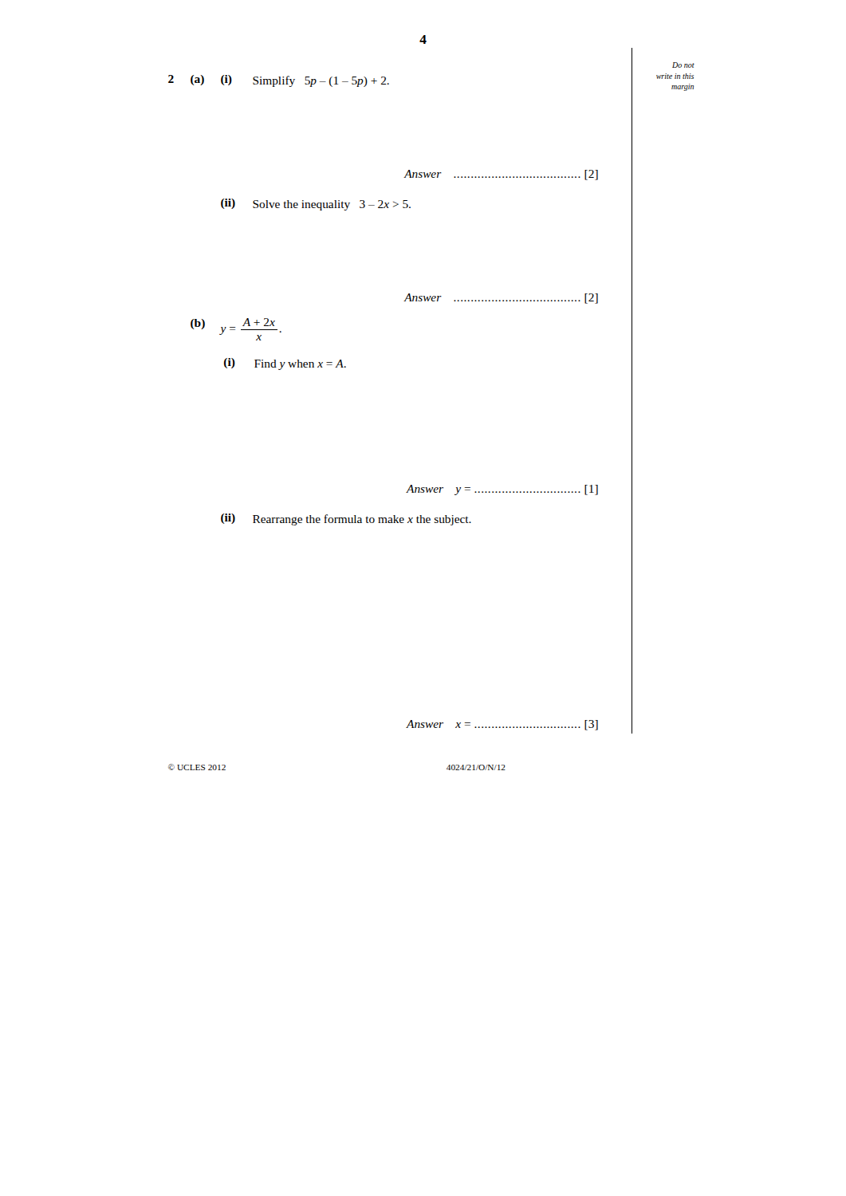4
Do not
write in this
margin
2
(a)
(i)
Simplify 5p – (1 – 5p) + 2.
Answer ..................................... [2]
(ii)
Solve the inequality 3 – 2x > 5.
Answer ..................................... [2]
(b)
y = A + 2x x .
(i)
Find y when x = A.
Answer y = ............................... [1]
(ii)
Rearrange the formula to make x the subject.
Answer x = ............................... [3]
© UCLES 2012
4024/21/O/N/12